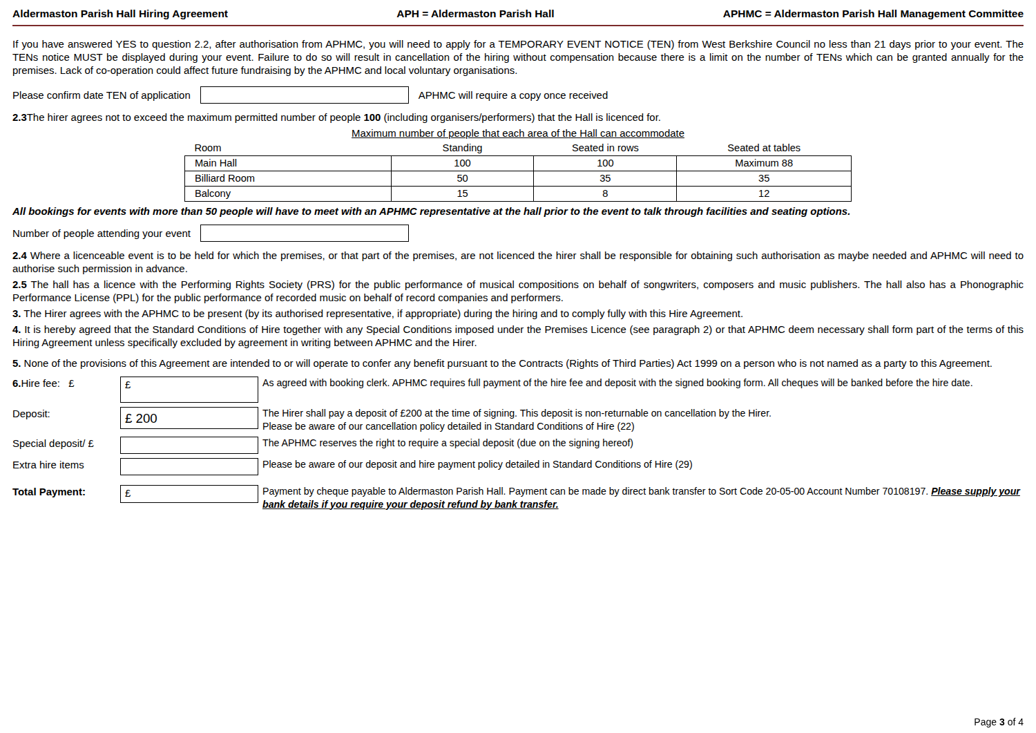Aldermaston Parish Hall Hiring Agreement APH = Aldermaston Parish Hall APHMC = Aldermaston Parish Hall Management Committee
If you have answered YES to question 2.2, after authorisation from APHMC, you will need to apply for a TEMPORARY EVENT NOTICE (TEN) from West Berkshire Council no less than 21 days prior to your event. The TENs notice MUST be displayed during your event. Failure to do so will result in cancellation of the hiring without compensation because there is a limit on the number of TENs which can be granted annually for the premises. Lack of co-operation could affect future fundraising by the APHMC and local voluntary organisations.
Please confirm date TEN of application APHMC will require a copy once received
2.3 The hirer agrees not to exceed the maximum permitted number of people 100 (including organisers/performers) that the Hall is licenced for.
Maximum number of people that each area of the Hall can accommodate
| Room | Standing | Seated in rows | Seated at tables |
| Main Hall | 100 | 100 | Maximum 88 |
| Billiard Room | 50 | 35 | 35 |
| Balcony | 15 | 8 | 12 |
All bookings for events with more than 50 people will have to meet with an APHMC representative at the hall prior to the event to talk through facilities and seating options.
Number of people attending your event
2.4 Where a licenceable event is to be held for which the premises, or that part of the premises, are not licenced the hirer shall be responsible for obtaining such authorisation as maybe needed and APHMC will need to authorise such permission in advance.
2.5 The hall has a licence with the Performing Rights Society (PRS) for the public performance of musical compositions on behalf of songwriters, composers and music publishers. The hall also has a Phonographic Performance License (PPL) for the public performance of recorded music on behalf of record companies and performers.
3. The Hirer agrees with the APHMC to be present (by its authorised representative, if appropriate) during the hiring and to comply fully with this Hire Agreement.
4. It is hereby agreed that the Standard Conditions of Hire together with any Special Conditions imposed under the Premises Licence (see paragraph 2) or that APHMC deem necessary shall form part of the terms of this Hiring Agreement unless specifically excluded by agreement in writing between APHMC and the Hirer.
5. None of the provisions of this Agreement are intended to or will operate to confer any benefit pursuant to the Contracts (Rights of Third Parties) Act 1999 on a person who is not named as a party to this Agreement.
6. Hire fee: £
£
As agreed with booking clerk. APHMC requires full payment of the hire fee and deposit with the signed booking form. All cheques will be banked before the hire date.
Deposit:
£ 200
The Hirer shall pay a deposit of £200 at the time of signing. This deposit is non-returnable on cancellation by the Hirer.
Please be aware of our cancellation policy detailed in Standard Conditions of Hire (22)
Special deposit/ £
The APHMC reserves the right to require a special deposit (due on the signing hereof)
Extra hire items
Please be aware of our deposit and hire payment policy detailed in Standard Conditions of Hire (29)
Total Payment:
£
Payment by cheque payable to Aldermaston Parish Hall. Payment can be made by direct bank transfer to Sort Code 20-05-00 Account Number 70108197. Please supply your bank details if you require your deposit refund by bank transfer.
Page 3 of 4